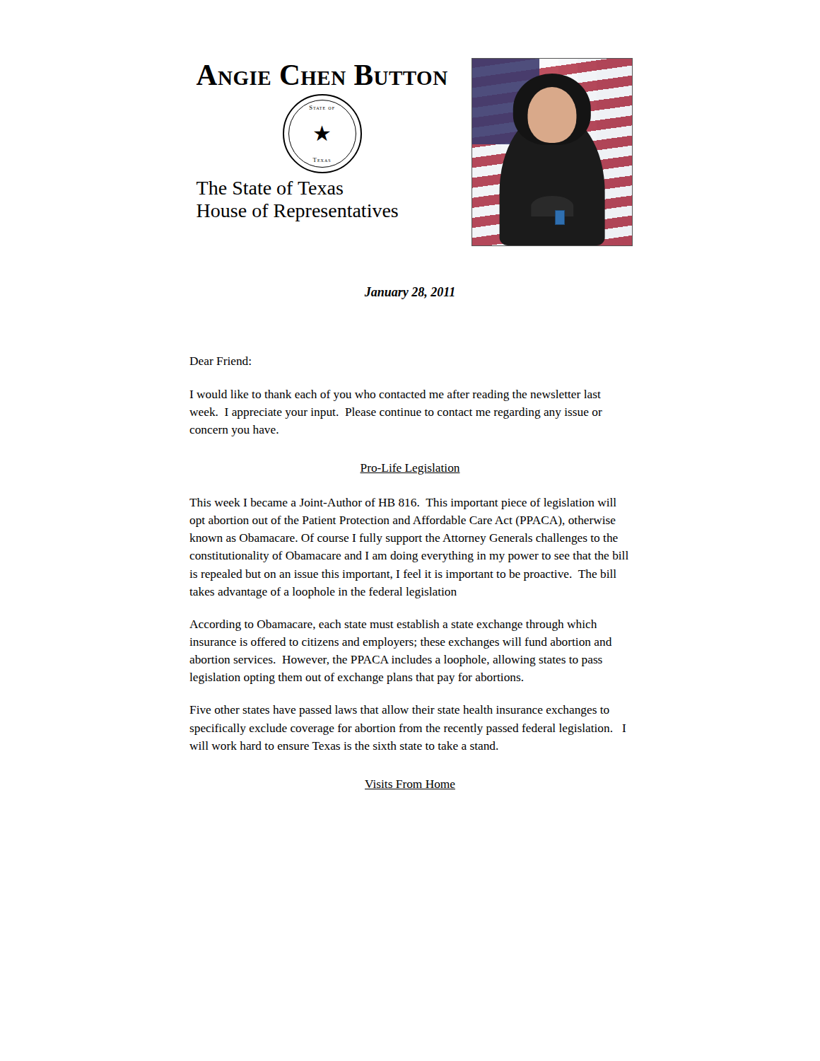Angie Chen Button
State of
★
Texas
The State of Texas
House of Representatives
January 28, 2011
Dear Friend:
I would like to thank each of you who contacted me after reading the newsletter last week. I appreciate your input. Please continue to contact me regarding any issue or concern you have.
Pro-Life Legislation
This week I became a Joint-Author of HB 816. This important piece of legislation will opt abortion out of the Patient Protection and Affordable Care Act (PPACA), otherwise known as Obamacare. Of course I fully support the Attorney Generals challenges to the constitutionality of Obamacare and I am doing everything in my power to see that the bill is repealed but on an issue this important, I feel it is important to be proactive. The bill takes advantage of a loophole in the federal legislation
According to Obamacare, each state must establish a state exchange through which insurance is offered to citizens and employers; these exchanges will fund abortion and abortion services. However, the PPACA includes a loophole, allowing states to pass legislation opting them out of exchange plans that pay for abortions.
Five other states have passed laws that allow their state health insurance exchanges to specifically exclude coverage for abortion from the recently passed federal legislation. I will work hard to ensure Texas is the sixth state to take a stand.
Visits From Home